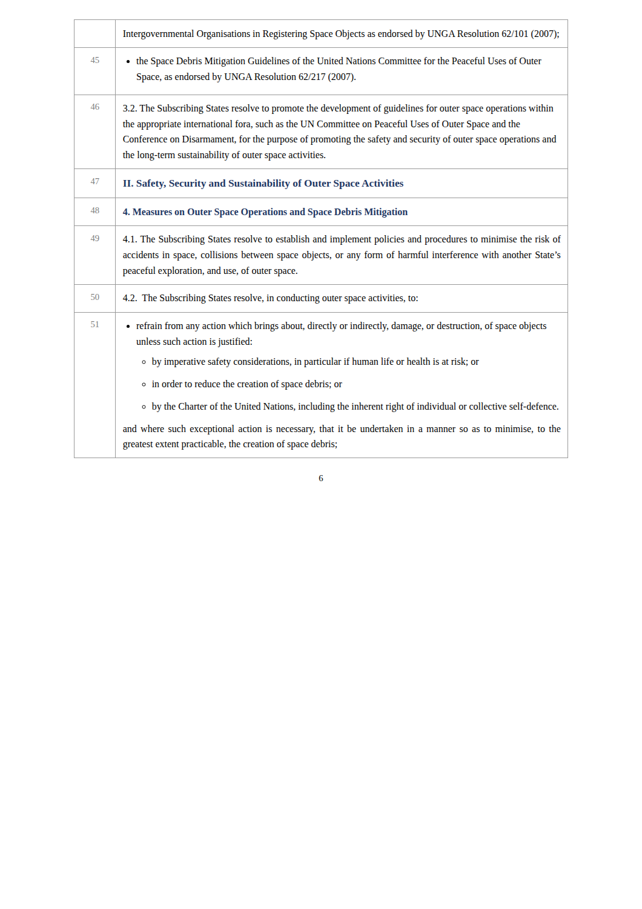| | Intergovernmental Organisations in Registering Space Objects as endorsed by UNGA Resolution 62/101 (2007); |
| 45 | the Space Debris Mitigation Guidelines of the United Nations Committee for the Peaceful Uses of Outer Space, as endorsed by UNGA Resolution 62/217 (2007). |
| 46 | 3.2. The Subscribing States resolve to promote the development of guidelines for outer space operations within the appropriate international fora, such as the UN Committee on Peaceful Uses of Outer Space and the Conference on Disarmament, for the purpose of promoting the safety and security of outer space operations and the long-term sustainability of outer space activities. |
| 47 | II. Safety, Security and Sustainability of Outer Space Activities |
| 48 | 4. Measures on Outer Space Operations and Space Debris Mitigation |
| 49 | 4.1. The Subscribing States resolve to establish and implement policies and procedures to minimise the risk of accidents in space, collisions between space objects, or any form of harmful interference with another State’s peaceful exploration, and use, of outer space. |
| 50 | 4.2. The Subscribing States resolve, in conducting outer space activities, to: |
| 51 | refrain from any action which brings about, directly or indirectly, damage, or destruction, of space objects unless such action is justified: by imperative safety considerations, in particular if human life or health is at risk; or in order to reduce the creation of space debris; or by the Charter of the United Nations, including the inherent right of individual or collective self-defence. and where such exceptional action is necessary, that it be undertaken in a manner so as to minimise, to the greatest extent practicable, the creation of space debris; |
6